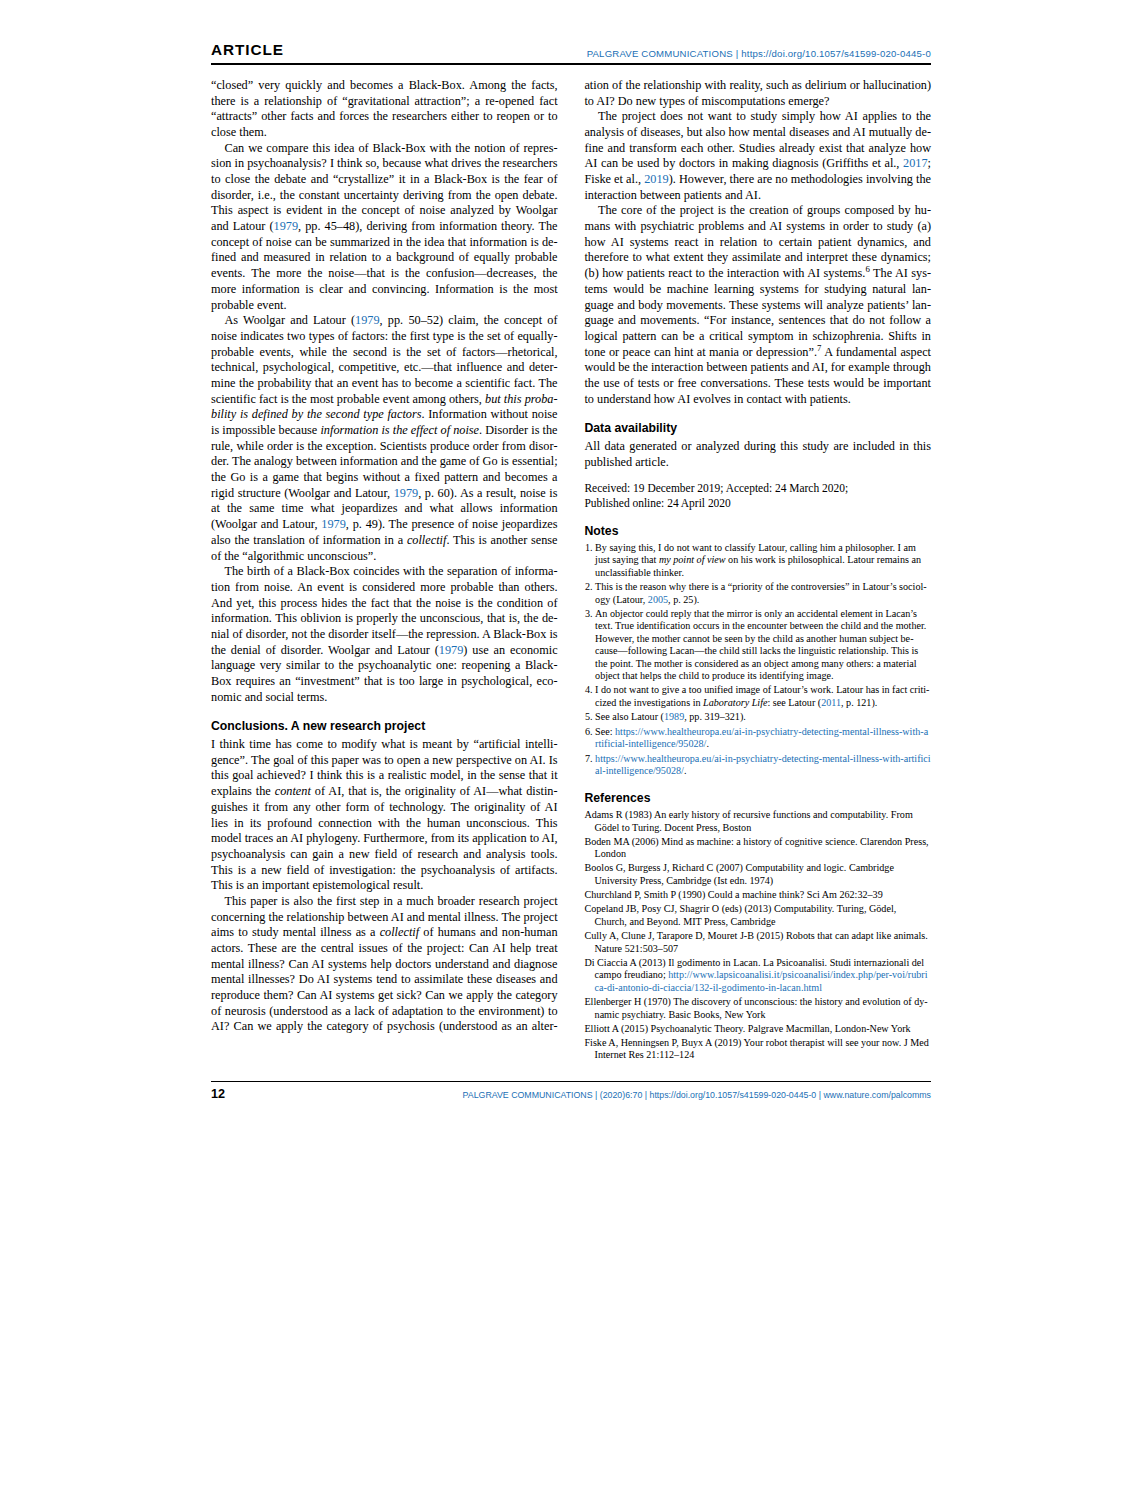ARTICLE
PALGRAVE COMMUNICATIONS | https://doi.org/10.1057/s41599-020-0445-0
“closed” very quickly and becomes a Black-Box. Among the facts, there is a relationship of “gravitational attraction”; a re-opened fact “attracts” other facts and forces the researchers either to reopen or to close them.
Can we compare this idea of Black-Box with the notion of repression in psychoanalysis? I think so, because what drives the researchers to close the debate and “crystallize” it in a Black-Box is the fear of disorder, i.e., the constant uncertainty deriving from the open debate. This aspect is evident in the concept of noise analyzed by Woolgar and Latour (1979, pp. 45–48), deriving from information theory. The concept of noise can be summarized in the idea that information is defined and measured in relation to a background of equally probable events. The more the noise—that is the confusion—decreases, the more information is clear and convincing. Information is the most probable event.
As Woolgar and Latour (1979, pp. 50–52) claim, the concept of noise indicates two types of factors: the first type is the set of equally-probable events, while the second is the set of factors—rhetorical, technical, psychological, competitive, etc.—that influence and determine the probability that an event has to become a scientific fact. The scientific fact is the most probable event among others, but this probability is defined by the second type factors. Information without noise is impossible because information is the effect of noise. Disorder is the rule, while order is the exception. Scientists produce order from disorder. The analogy between information and the game of Go is essential; the Go is a game that begins without a fixed pattern and becomes a rigid structure (Woolgar and Latour, 1979, p. 60). As a result, noise is at the same time what jeopardizes and what allows information (Woolgar and Latour, 1979, p. 49). The presence of noise jeopardizes also the translation of information in a collectif. This is another sense of the “algorithmic unconscious”.
The birth of a Black-Box coincides with the separation of information from noise. An event is considered more probable than others. And yet, this process hides the fact that the noise is the condition of information. This oblivion is properly the unconscious, that is, the denial of disorder, not the disorder itself—the repression. A Black-Box is the denial of disorder. Woolgar and Latour (1979) use an economic language very similar to the psychoanalytic one: reopening a Black-Box requires an “investment” that is too large in psychological, economic and social terms.
Conclusions. A new research project
I think time has come to modify what is meant by “artificial intelligence”. The goal of this paper was to open a new perspective on AI. Is this goal achieved? I think this is a realistic model, in the sense that it explains the content of AI, that is, the originality of AI—what distinguishes it from any other form of technology. The originality of AI lies in its profound connection with the human unconscious. This model traces an AI phylogeny. Furthermore, from its application to AI, psychoanalysis can gain a new field of research and analysis tools. This is a new field of investigation: the psychoanalysis of artifacts. This is an important epistemological result.
This paper is also the first step in a much broader research project concerning the relationship between AI and mental illness. The project aims to study mental illness as a collectif of humans and non-human actors. These are the central issues of the project: Can AI help treat mental illness? Can AI systems help doctors understand and diagnose mental illnesses? Do AI systems tend to assimilate these diseases and reproduce them? Can AI systems get sick? Can we apply the category of neurosis (understood as a lack of adaptation to the environment) to AI? Can we apply the category of psychosis (understood as an alteration of the relationship with reality, such as delirium or hallucination) to AI? Do new types of miscomputations emerge?
The project does not want to study simply how AI applies to the analysis of diseases, but also how mental diseases and AI mutually define and transform each other. Studies already exist that analyze how AI can be used by doctors in making diagnosis (Griffiths et al., 2017; Fiske et al., 2019). However, there are no methodologies involving the interaction between patients and AI.
The core of the project is the creation of groups composed by humans with psychiatric problems and AI systems in order to study (a) how AI systems react in relation to certain patient dynamics, and therefore to what extent they assimilate and interpret these dynamics; (b) how patients react to the interaction with AI systems.6 The AI systems would be machine learning systems for studying natural language and body movements. These systems will analyze patients’ language and movements. “For instance, sentences that do not follow a logical pattern can be a critical symptom in schizophrenia. Shifts in tone or peace can hint at mania or depression”.7 A fundamental aspect would be the interaction between patients and AI, for example through the use of tests or free conversations. These tests would be important to understand how AI evolves in contact with patients.
Data availability
All data generated or analyzed during this study are included in this published article.
Received: 19 December 2019; Accepted: 24 March 2020;
Published online: 24 April 2020
Notes
By saying this, I do not want to classify Latour, calling him a philosopher. I am just saying that my point of view on his work is philosophical. Latour remains an unclassifiable thinker.
This is the reason why there is a “priority of the controversies” in Latour’s sociology (Latour, 2005, p. 25).
An objector could reply that the mirror is only an accidental element in Lacan’s text. True identification occurs in the encounter between the child and the mother. However, the mother cannot be seen by the child as another human subject because—following Lacan—the child still lacks the linguistic relationship. This is the point. The mother is considered as an object among many others: a material object that helps the child to produce its identifying image.
I do not want to give a too unified image of Latour’s work. Latour has in fact criticized the investigations in Laboratory Life: see Latour (2011, p. 121).
See also Latour (1989, pp. 319–321).
See: https://www.healtheuropa.eu/ai-in-psychiatry-detecting-mental-illness-with-artificial-intelligence/95028/.
https://www.healtheuropa.eu/ai-in-psychiatry-detecting-mental-illness-with-artificial-intelligence/95028/.
References
Adams R (1983) An early history of recursive functions and computability. From Gödel to Turing. Docent Press, Boston
Boden MA (2006) Mind as machine: a history of cognitive science. Clarendon Press, London
Boolos G, Burgess J, Richard C (2007) Computability and logic. Cambridge University Press, Cambridge (Ist edn. 1974)
Churchland P, Smith P (1990) Could a machine think? Sci Am 262:32–39
Copeland JB, Posy CJ, Shagrir O (eds) (2013) Computability. Turing, Gödel, Church, and Beyond. MIT Press, Cambridge
Cully A, Clune J, Tarapore D, Mouret J-B (2015) Robots that can adapt like animals. Nature 521:503–507
Di Ciaccia A (2013) Il godimento in Lacan. La Psicoanalisi. Studi internazionali del campo freudiano; http://www.lapsicoanalisi.it/psicoanalisi/index.php/per-voi/rubrica-di-antonio-di-ciaccia/132-il-godimento-in-lacan.html
Ellenberger H (1970) The discovery of unconscious: the history and evolution of dynamic psychiatry. Basic Books, New York
Elliott A (2015) Psychoanalytic Theory. Palgrave Macmillan, London-New York
Fiske A, Henningsen P, Buyx A (2019) Your robot therapist will see your now. J Med Internet Res 21:112–124
12
PALGRAVE COMMUNICATIONS | (2020)6:70 | https://doi.org/10.1057/s41599-020-0445-0 | www.nature.com/palcomms